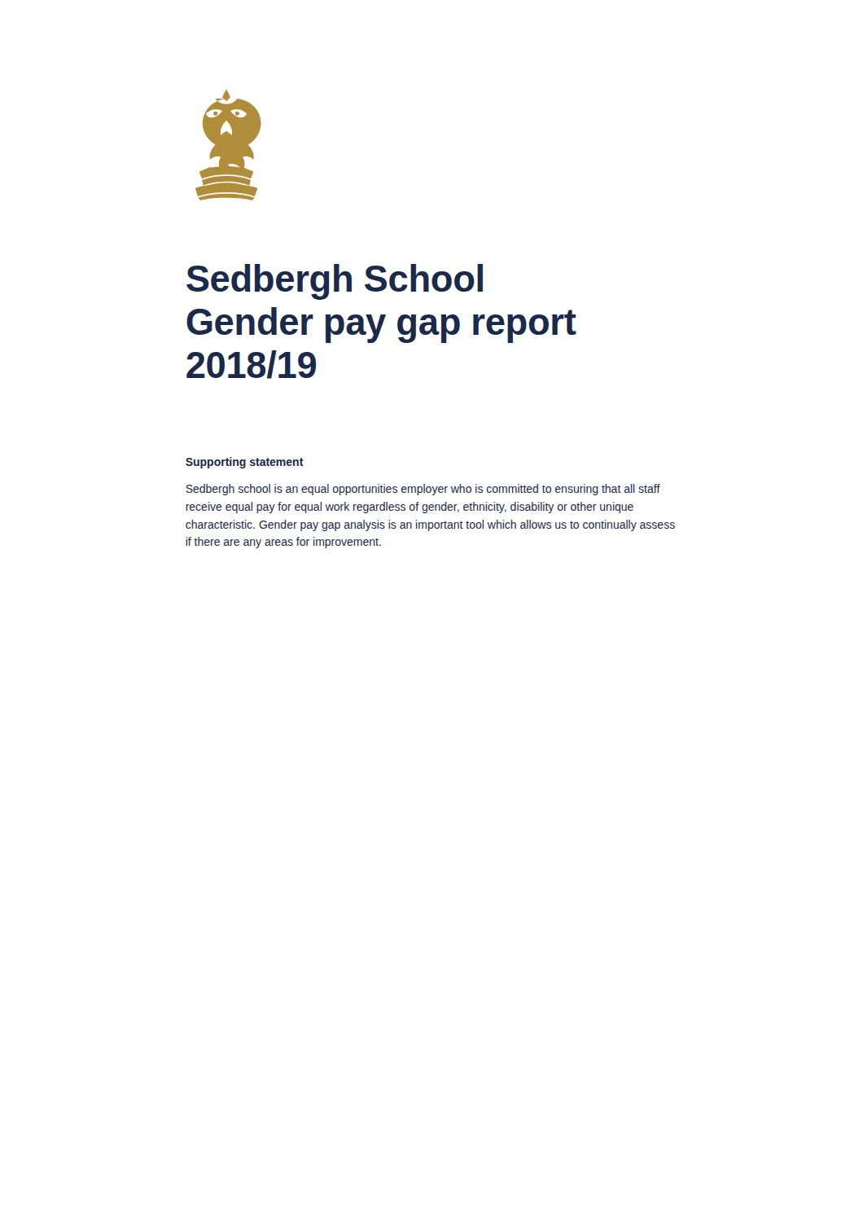Sedbergh School
Gender pay gap report
2018/19
Supporting statement
Sedbergh school is an equal opportunities employer who is committed to ensuring that all staff receive equal pay for equal work regardless of gender, ethnicity, disability or other unique characteristic. Gender pay gap analysis is an important tool which allows us to continually assess if there are any areas for improvement.